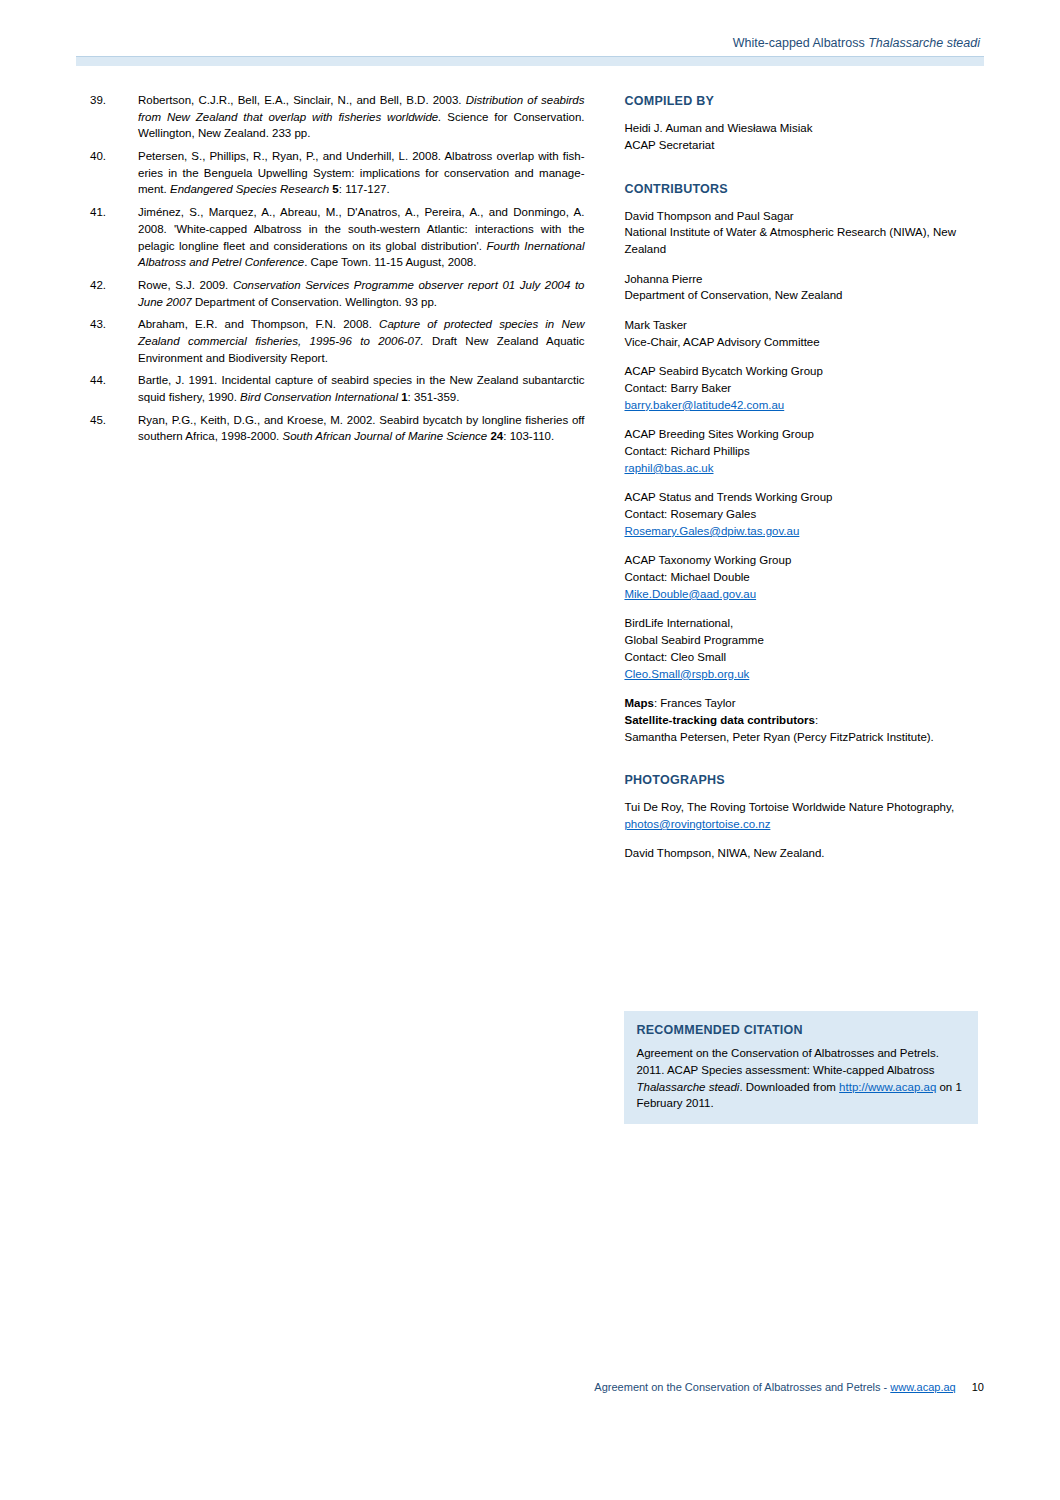White-capped Albatross Thalassarche steadi
Robertson, C.J.R., Bell, E.A., Sinclair, N., and Bell, B.D. 2003. Distribution of seabirds from New Zealand that overlap with fisheries worldwide. Science for Conservation. Wellington, New Zealand. 233 pp.
Petersen, S., Phillips, R., Ryan, P., and Underhill, L. 2008. Albatross overlap with fisheries in the Benguela Upwelling System: implications for conservation and management. Endangered Species Research 5: 117-127.
Jiménez, S., Marquez, A., Abreau, M., D'Anatros, A., Pereira, A., and Donmingo, A. 2008. 'White-capped Albatross in the south-western Atlantic: interactions with the pelagic longline fleet and considerations on its global distribution'. Fourth Inernational Albatross and Petrel Conference. Cape Town. 11-15 August, 2008.
Rowe, S.J. 2009. Conservation Services Programme observer report 01 July 2004 to June 2007 Department of Conservation. Wellington. 93 pp.
Abraham, E.R. and Thompson, F.N. 2008. Capture of protected species in New Zealand commercial fisheries, 1995-96 to 2006-07. Draft New Zealand Aquatic Environment and Biodiversity Report.
Bartle, J. 1991. Incidental capture of seabird species in the New Zealand subantarctic squid fishery, 1990. Bird Conservation International 1: 351-359.
Ryan, P.G., Keith, D.G., and Kroese, M. 2002. Seabird bycatch by longline fisheries off southern Africa, 1998-2000. South African Journal of Marine Science 24: 103-110.
Compiled by
Heidi J. Auman and Wiesława Misiak
ACAP Secretariat
Contributors
David Thompson and Paul Sagar
National Institute of Water & Atmospheric Research (NIWA), New Zealand
Johanna Pierre
Department of Conservation, New Zealand
Mark Tasker
Vice-Chair, ACAP Advisory Committee
ACAP Seabird Bycatch Working Group
Contact: Barry Baker
barry.baker@latitude42.com.au
ACAP Breeding Sites Working Group
Contact: Richard Phillips
raphil@bas.ac.uk
ACAP Status and Trends Working Group
Contact: Rosemary Gales
Rosemary.Gales@dpiw.tas.gov.au
ACAP Taxonomy Working Group
Contact: Michael Double
Mike.Double@aad.gov.au
BirdLife International,
Global Seabird Programme
Contact: Cleo Small
Cleo.Small@rspb.org.uk
Maps: Frances Taylor
Satellite-tracking data contributors:
Samantha Petersen, Peter Ryan (Percy FitzPatrick Institute).
Photographs
Tui De Roy, The Roving Tortoise Worldwide Nature Photography,
photos@rovingtortoise.co.nz
David Thompson, NIWA, New Zealand.
Recommended citation
Agreement on the Conservation of Albatrosses and Petrels. 2011. ACAP Species assessment: White-capped Albatross Thalassarche steadi. Downloaded from http://www.acap.aq on 1 February 2011.
Agreement on the Conservation of Albatrosses and Petrels - www.acap.aq 10